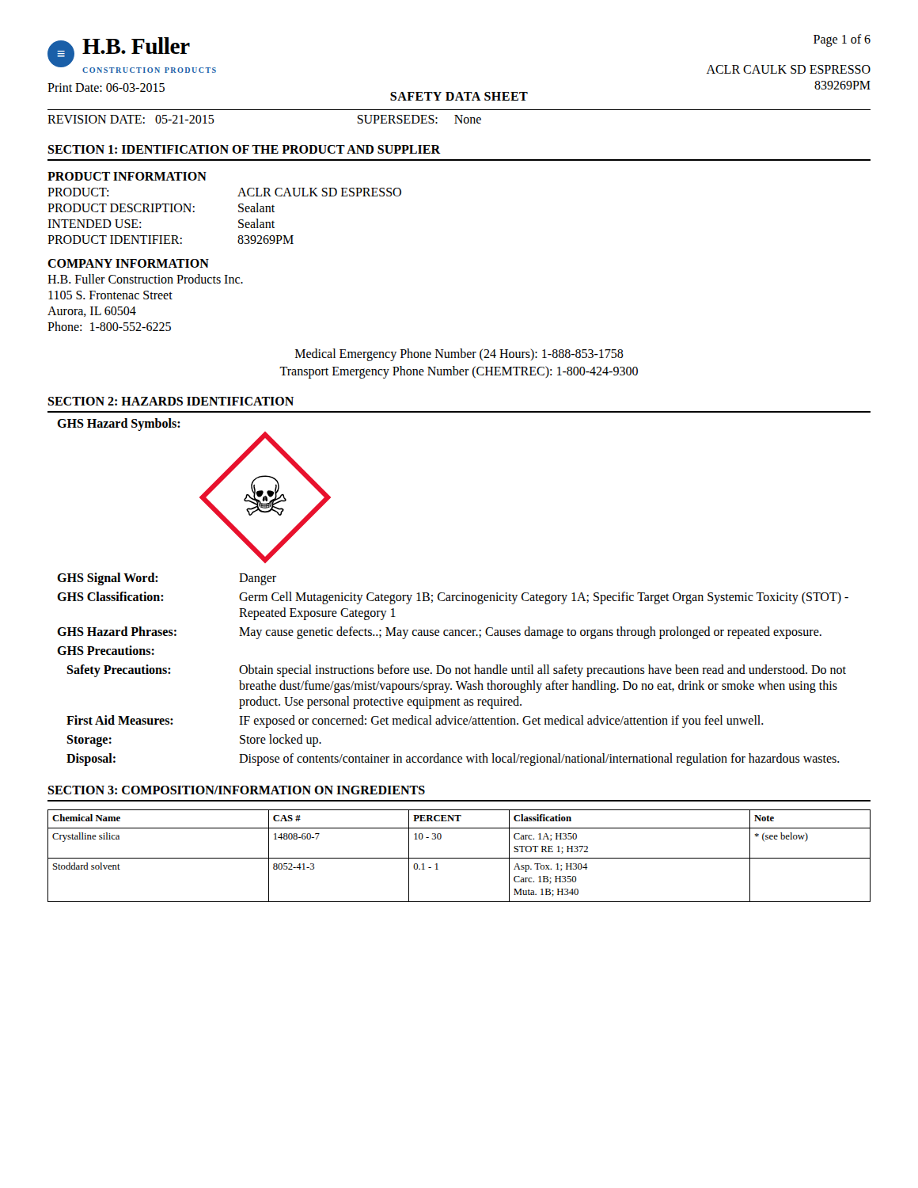≡ H.B. Fuller
CONSTRUCTION PRODUCTS
Page 1 of 6
ACLR CAULK SD ESPRESSO
839269PM
Print Date: 06-03-2015
SAFETY DATA SHEET
REVISION DATE: 05-21-2015
SUPERSEDES: None
Section 1: Identification of the Product and Supplier
PRODUCT INFORMATION
| PRODUCT: | ACLR CAULK SD ESPRESSO |
| PRODUCT DESCRIPTION: | Sealant |
| INTENDED USE: | Sealant |
| PRODUCT IDENTIFIER: | 839269PM |
COMPANY INFORMATION
H.B. Fuller Construction Products Inc.
1105 S. Frontenac Street
Aurora, IL 60504
Phone: 1-800-552-6225
Medical Emergency Phone Number (24 Hours): 1-888-853-1758
Transport Emergency Phone Number (CHEMTREC): 1-800-424-9300
Section 2: Hazards Identification
| GHS Hazard Symbols: | |
☠
| GHS Signal Word: | Danger |
| GHS Classification: | Germ Cell Mutagenicity Category 1B; Carcinogenicity Category 1A; Specific Target Organ Systemic Toxicity (STOT) - Repeated Exposure Category 1 |
| GHS Hazard Phrases: | May cause genetic defects..; May cause cancer.; Causes damage to organs through prolonged or repeated exposure. |
| GHS Precautions: | |
| Safety Precautions: | Obtain special instructions before use. Do not handle until all safety precautions have been read and understood. Do not breathe dust/fume/gas/mist/vapours/spray. Wash thoroughly after handling. Do no eat, drink or smoke when using this product. Use personal protective equipment as required. |
| First Aid Measures: | IF exposed or concerned: Get medical advice/attention. Get medical advice/attention if you feel unwell. |
| Storage: | Store locked up. |
| Disposal: | Dispose of contents/container in accordance with local/regional/national/international regulation for hazardous wastes. |
Section 3: Composition/Information on Ingredients
| Chemical Name | CAS # | PERCENT | Classification | Note |
| --- | --- | --- | --- | --- |
| Crystalline silica | 14808-60-7 | 10 - 30 | Carc. 1A; H350 STOT RE 1; H372 | * (see below) |
| Stoddard solvent | 8052-41-3 | 0.1 - 1 | Asp. Tox. 1; H304 Carc. 1B; H350 Muta. 1B; H340 | |